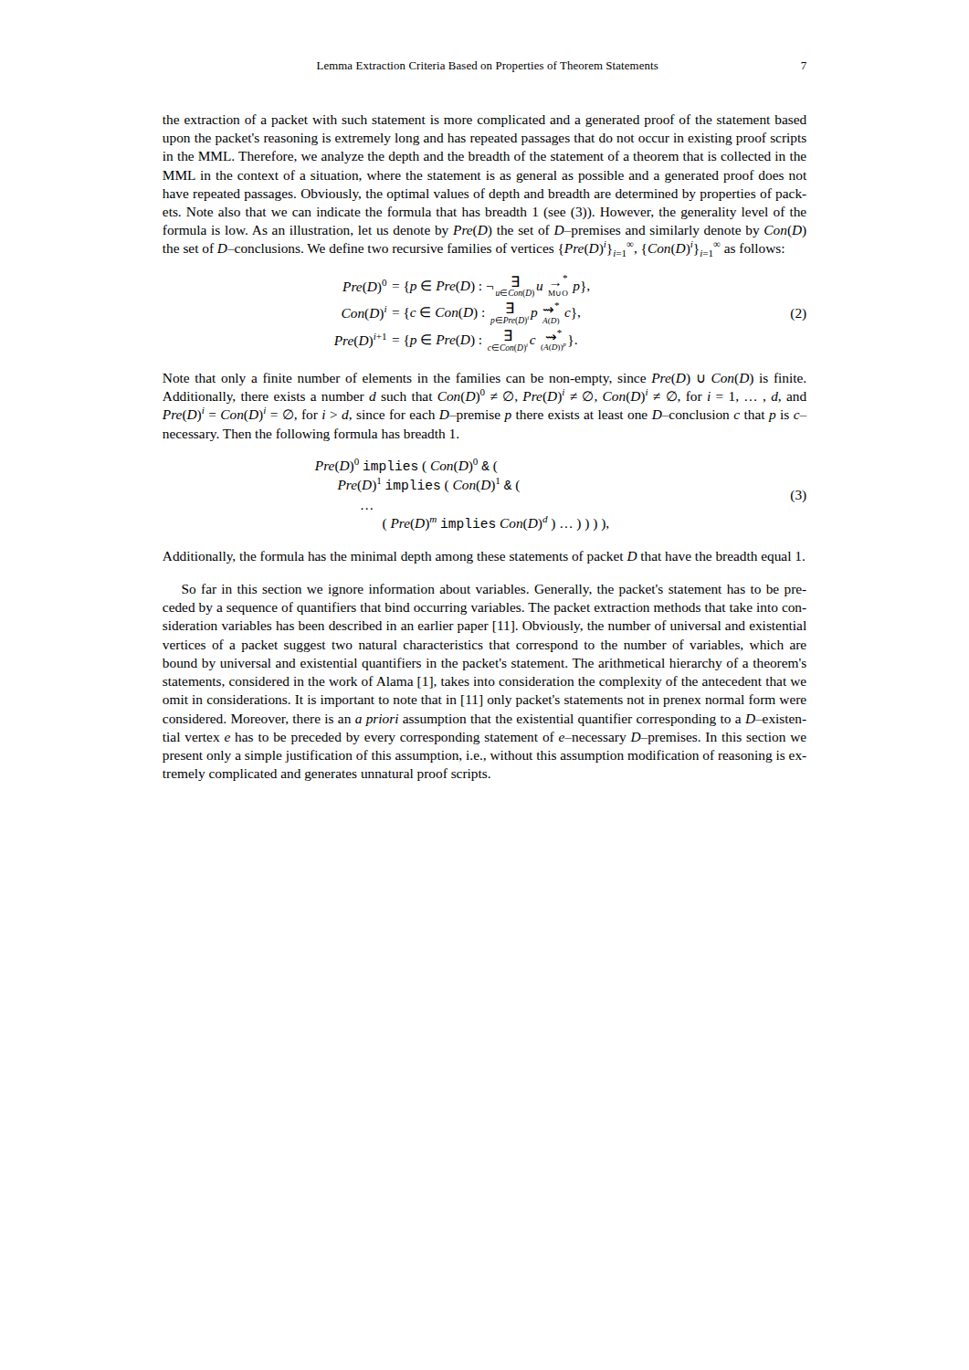Lemma Extraction Criteria Based on Properties of Theorem Statements 7
the extraction of a packet with such statement is more complicated and a generated proof of the statement based upon the packet's reasoning is extremely long and has repeated passages that do not occur in existing proof scripts in the MML. Therefore, we analyze the depth and the breadth of the statement of a theorem that is collected in the MML in the context of a situation, where the statement is as general as possible and a generated proof does not have repeated passages. Obviously, the optimal values of depth and breadth are determined by properties of packets. Note also that we can indicate the formula that has breadth 1 (see (3)). However, the generality level of the formula is low. As an illustration, let us denote by Pre(D) the set of D–premises and similarly denote by Con(D) the set of D–conclusions. We define two recursive families of vertices {Pre(D)i}i=1∞, {Con(D)i}i=1∞ as follows:
| Pre ( D ) 0 | = { p ∈ Pre ( D ) : ¬ ∃ u ∈ Con ( D ) u → * M∪O p }, |
| Con ( D ) i | = { c ∈ Con ( D ) : ∃ p ∈ Pre ( D ) i p ⇝ * A ( D ) c }, |
| Pre ( D ) i +1 | = { p ∈ Pre ( D ) : ∃ c ∈ Con ( D ) i c ⇝ * ( A ( D )) p }. |
(2)
Note that only a finite number of elements in the families can be non-empty, since Pre(D) ∪ Con(D) is finite. Additionally, there exists a number d such that Con(D)0 ≠ ∅, Pre(D)i ≠ ∅, Con(D)i ≠ ∅, for i = 1, … , d, and Pre(D)i = Con(D)i = ∅, for i > d, since for each D–premise p there exists at least one D–conclusion c that p is c–necessary. Then the following formula has breadth 1.
Pre(D)0 implies ( Con(D)0 & (
Pre(D)1 implies ( Con(D)1 & (
…
( Pre(D)m implies Con(D)d ) … ) ) ) ),
(3)
Additionally, the formula has the minimal depth among these statements of packet D that have the breadth equal 1.
So far in this section we ignore information about variables. Generally, the packet's statement has to be preceded by a sequence of quantifiers that bind occurring variables. The packet extraction methods that take into consideration variables has been described in an earlier paper [11]. Obviously, the number of universal and existential vertices of a packet suggest two natural characteristics that correspond to the number of variables, which are bound by universal and existential quantifiers in the packet's statement. The arithmetical hierarchy of a theorem's statements, considered in the work of Alama [1], takes into consideration the complexity of the antecedent that we omit in considerations. It is important to note that in [11] only packet's statements not in prenex normal form were considered. Moreover, there is an a priori assumption that the existential quantifier corresponding to a D–existential vertex e has to be preceded by every corresponding statement of e–necessary D–premises. In this section we present only a simple justification of this assumption, i.e., without this assumption modification of reasoning is extremely complicated and generates unnatural proof scripts.